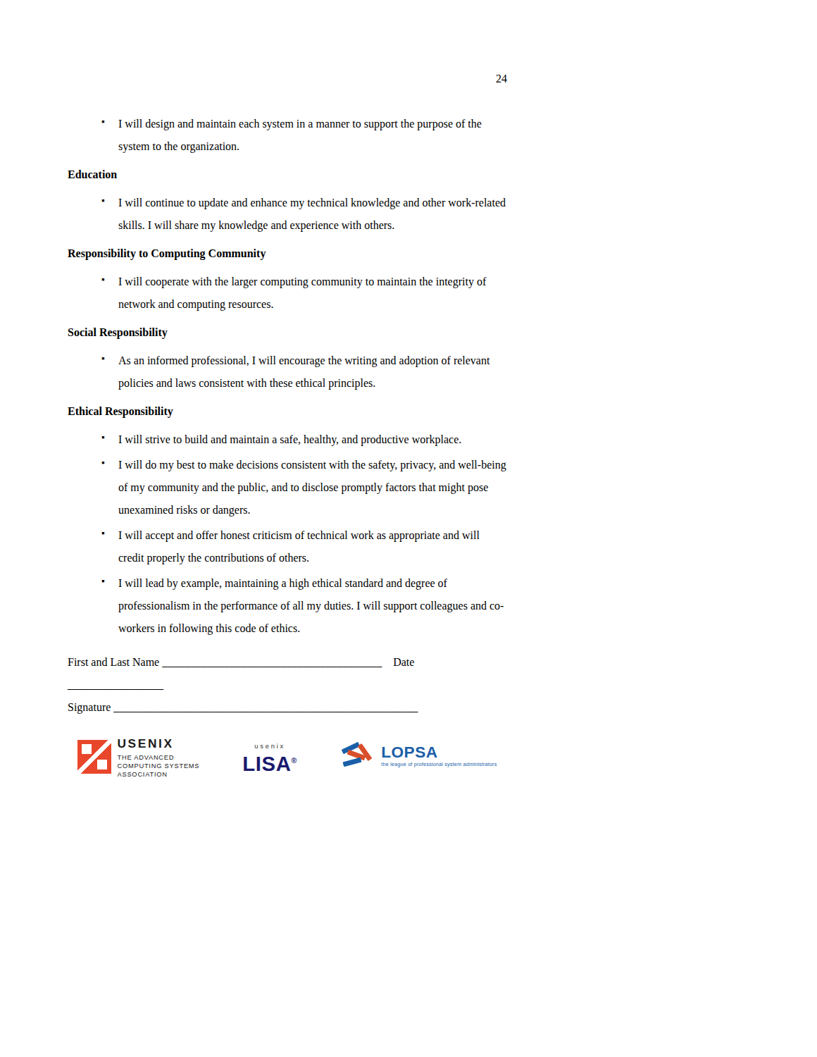24
I will design and maintain each system in a manner to support the purpose of the system to the organization.
Education
I will continue to update and enhance my technical knowledge and other work-related skills. I will share my knowledge and experience with others.
Responsibility to Computing Community
I will cooperate with the larger computing community to maintain the integrity of network and computing resources.
Social Responsibility
As an informed professional, I will encourage the writing and adoption of relevant policies and laws consistent with these ethical principles.
Ethical Responsibility
I will strive to build and maintain a safe, healthy, and productive workplace.
I will do my best to make decisions consistent with the safety, privacy, and well-being of my community and the public, and to disclose promptly factors that might pose unexamined risks or dangers.
I will accept and offer honest criticism of technical work as appropriate and will credit properly the contributions of others.
I will lead by example, maintaining a high ethical standard and degree of professionalism in the performance of all my duties. I will support colleagues and co-workers in following this code of ethics.
First and Last Name _______________________________________ Date _________________
Signature ______________________________________________________
USENIX THE ADVANCED
COMPUTING SYSTEMS
ASSOCIATION
usenix LISA®
LOPSA the league of professional system administrators